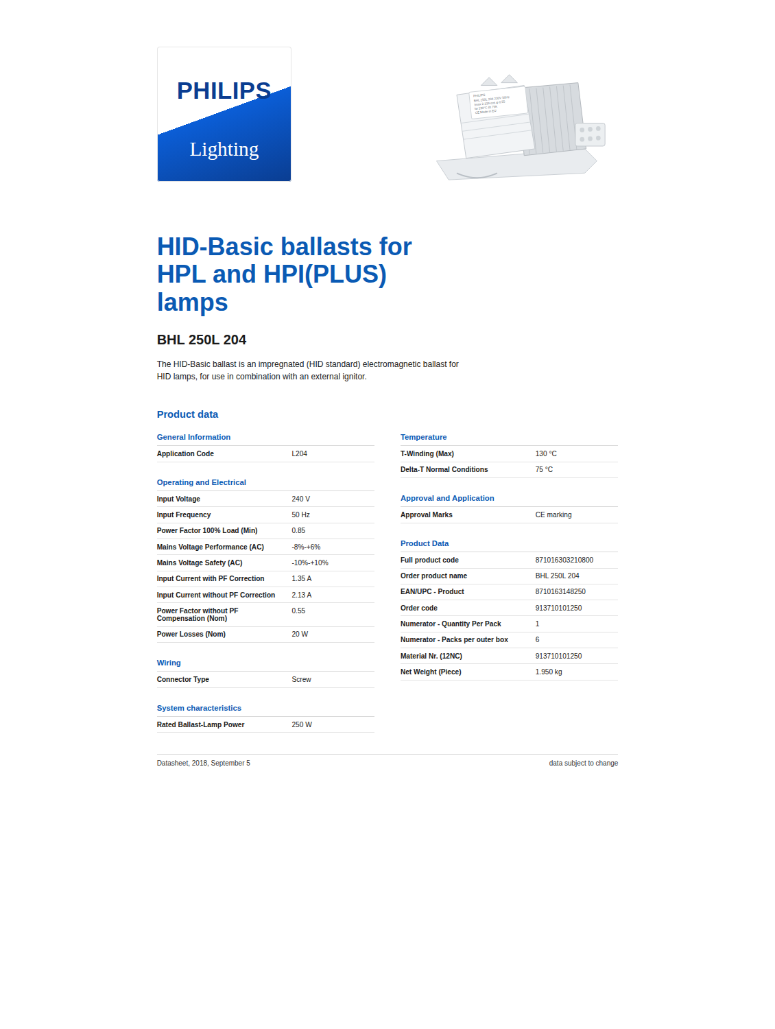PHILIPS
Lighting
PHILIPS BHL 250L 204 230V 50Hz Imax 2.13A cos φ 0.55 tw 130°C Δt 75K CE Made in EU
HID-Basic ballasts for HPL and HPI(PLUS) lamps
BHL 250L 204
The HID-Basic ballast is an impregnated (HID standard) electromagnetic ballast for HID lamps, for use in combination with an external ignitor.
Product data
General Information
| Application Code | L204 |
Operating and Electrical
| Input Voltage | 240 V |
| Input Frequency | 50 Hz |
| Power Factor 100% Load (Min) | 0.85 |
| Mains Voltage Performance (AC) | -8%-+6% |
| Mains Voltage Safety (AC) | -10%-+10% |
| Input Current with PF Correction | 1.35 A |
| Input Current without PF Correction | 2.13 A |
| Power Factor without PF Compensation (Nom) | 0.55 |
| Power Losses (Nom) | 20 W |
Wiring
| Connector Type | Screw |
System characteristics
| Rated Ballast-Lamp Power | 250 W |
Temperature
| T-Winding (Max) | 130 °C |
| Delta-T Normal Conditions | 75 °C |
Approval and Application
| Approval Marks | CE marking |
Product Data
| Full product code | 871016303210800 |
| Order product name | BHL 250L 204 |
| EAN/UPC - Product | 8710163148250 |
| Order code | 913710101250 |
| Numerator - Quantity Per Pack | 1 |
| Numerator - Packs per outer box | 6 |
| Material Nr. (12NC) | 913710101250 |
| Net Weight (Piece) | 1.950 kg |
Datasheet, 2018, September 5
data subject to change